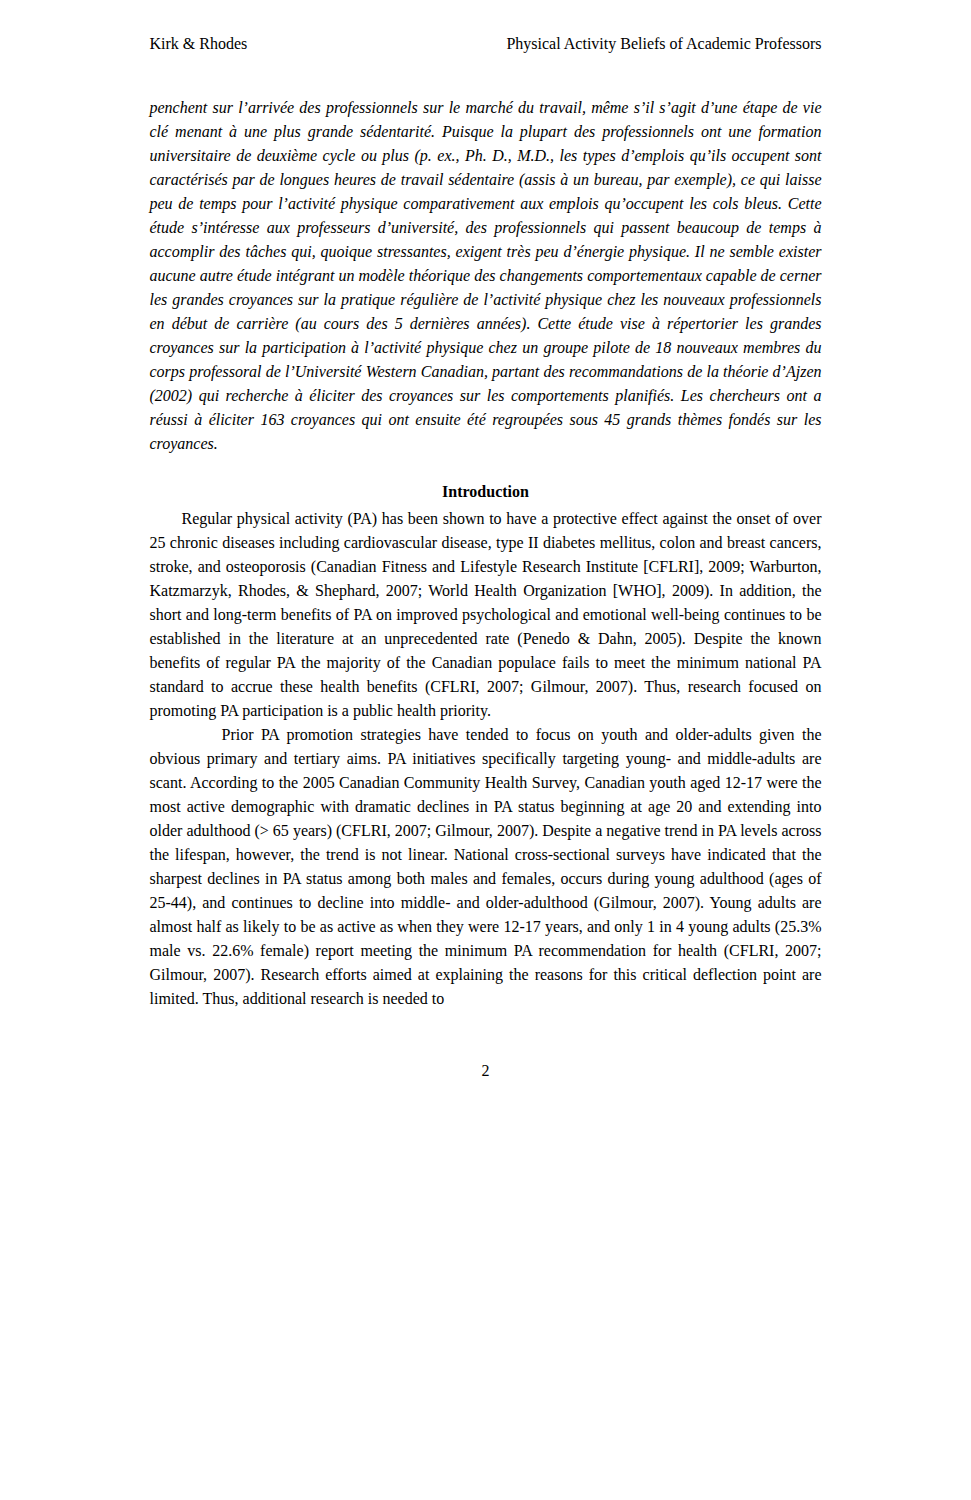Kirk & Rhodes Physical Activity Beliefs of Academic Professors
penchent sur l’arrivée des professionnels sur le marché du travail, même s’il s’agit d’une étape de vie clé menant à une plus grande sédentarité. Puisque la plupart des professionnels ont une formation universitaire de deuxième cycle ou plus (p. ex., Ph. D., M.D., les types d’emplois qu’ils occupent sont caractérisés par de longues heures de travail sédentaire (assis à un bureau, par exemple), ce qui laisse peu de temps pour l’activité physique comparativement aux emplois qu’occupent les cols bleus. Cette étude s’intéresse aux professeurs d’université, des professionnels qui passent beaucoup de temps à accomplir des tâches qui, quoique stressantes, exigent très peu d’énergie physique. Il ne semble exister aucune autre étude intégrant un modèle théorique des changements comportementaux capable de cerner les grandes croyances sur la pratique régulière de l’activité physique chez les nouveaux professionnels en début de carrière (au cours des 5 dernières années). Cette étude vise à répertorier les grandes croyances sur la participation à l’activité physique chez un groupe pilote de 18 nouveaux membres du corps professoral de l’Université Western Canadian, partant des recommandations de la théorie d’Ajzen (2002) qui recherche à éliciter des croyances sur les comportements planifiés. Les chercheurs ont a réussi à éliciter 163 croyances qui ont ensuite été regroupées sous 45 grands thèmes fondés sur les croyances.
Introduction
Regular physical activity (PA) has been shown to have a protective effect against the onset of over 25 chronic diseases including cardiovascular disease, type II diabetes mellitus, colon and breast cancers, stroke, and osteoporosis (Canadian Fitness and Lifestyle Research Institute [CFLRI], 2009; Warburton, Katzmarzyk, Rhodes, & Shephard, 2007; World Health Organization [WHO], 2009). In addition, the short and long-term benefits of PA on improved psychological and emotional well-being continues to be established in the literature at an unprecedented rate (Penedo & Dahn, 2005). Despite the known benefits of regular PA the majority of the Canadian populace fails to meet the minimum national PA standard to accrue these health benefits (CFLRI, 2007; Gilmour, 2007). Thus, research focused on promoting PA participation is a public health priority.
Prior PA promotion strategies have tended to focus on youth and older-adults given the obvious primary and tertiary aims. PA initiatives specifically targeting young- and middle-adults are scant. According to the 2005 Canadian Community Health Survey, Canadian youth aged 12-17 were the most active demographic with dramatic declines in PA status beginning at age 20 and extending into older adulthood (> 65 years) (CFLRI, 2007; Gilmour, 2007). Despite a negative trend in PA levels across the lifespan, however, the trend is not linear. National cross-sectional surveys have indicated that the sharpest declines in PA status among both males and females, occurs during young adulthood (ages of 25-44), and continues to decline into middle- and older-adulthood (Gilmour, 2007). Young adults are almost half as likely to be as active as when they were 12-17 years, and only 1 in 4 young adults (25.3% male vs. 22.6% female) report meeting the minimum PA recommendation for health (CFLRI, 2007; Gilmour, 2007). Research efforts aimed at explaining the reasons for this critical deflection point are limited. Thus, additional research is needed to
2